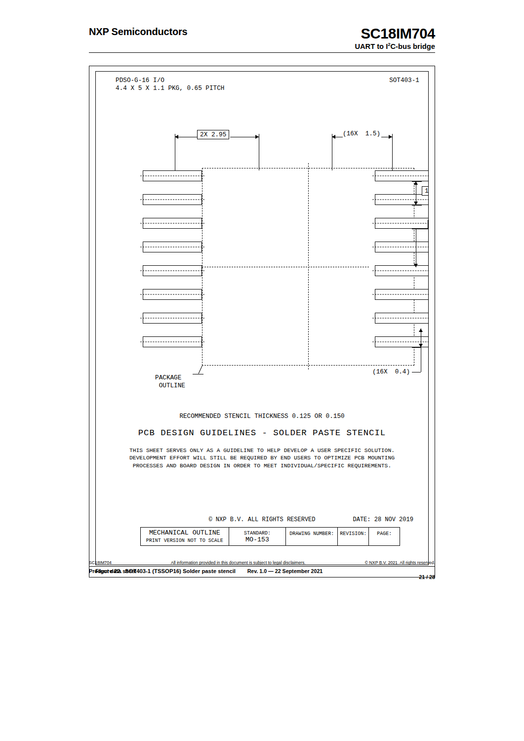NXP Semiconductors
SC18IM704
UART to I2C-bus bridge
PDSO-G-16 I/O 4.4 X 5 X 1.1 PKG, 0.65 PITCH
SOT403-1
2X 2.95
(16X 1.5)
14X 0.65
0.325
(16X 0.4)
PACKAGE OUTLINE
RECOMMENDED STENCIL THICKNESS 0.125 OR 0.150
PCB DESIGN GUIDELINES - SOLDER PASTE STENCIL
THIS SHEET SERVES ONLY AS A GUIDELINE TO HELP DEVELOP A USER SPECIFIC SOLUTION.
DEVELOPMENT EFFORT WILL STILL BE REQUIRED BY END USERS TO OPTIMIZE PCB MOUNTING
PROCESSES AND BOARD DESIGN IN ORDER TO MEET INDIVIDUAL/SPECIFIC REQUIREMENTS.
© NXP B.V. ALL RIGHTS RESERVED
DATE: 28 NOV 2019
| MECHANICAL OUTLINE PRINT VERSION NOT TO SCALE | STANDARD: MO-153 | DRAWING NUMBER: | REVISION: | PAGE: |
Figure 22. SOT403-1 (TSSOP16) Solder paste stencil
SC18IM704
All information provided in this document is subject to legal disclaimers.
© NXP B.V. 2021. All rights reserved.
Product data sheet
Rev. 1.0 — 22 September 2021
21 / 28